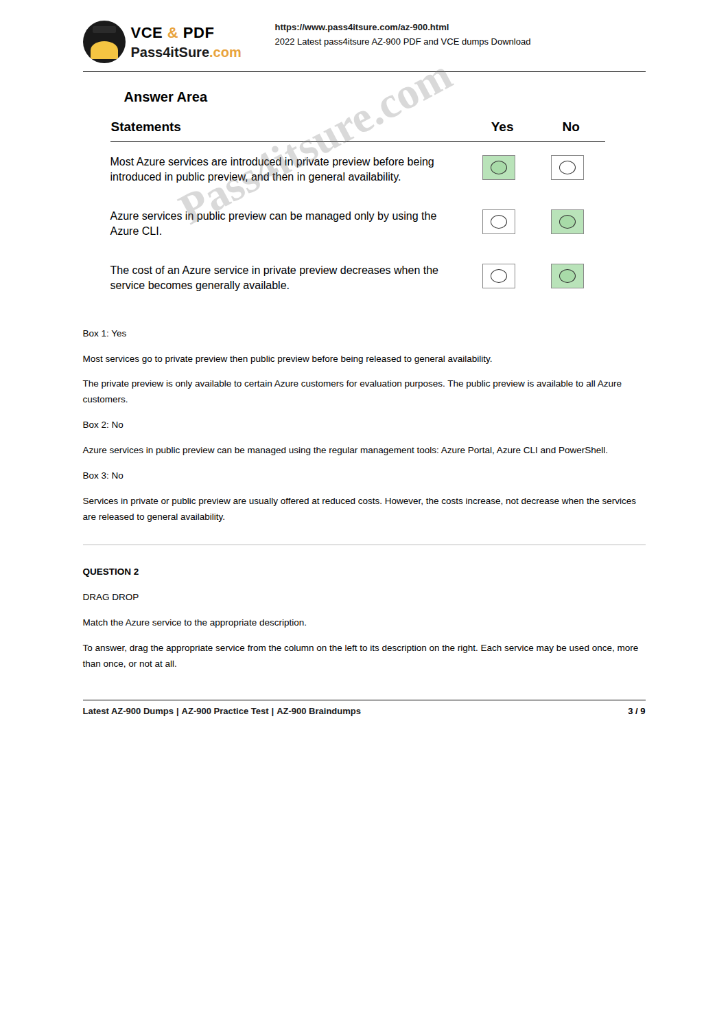VCE & PDF
Pass4itSure.com
https://www.pass4itsure.com/az-900.html
2022 Latest pass4itsure AZ-900 PDF and VCE dumps Download
Pass4itsure.com
Answer Area
| Statements | Yes | No |
| --- | --- | --- |
| Most Azure services are introduced in private preview before being introduced in public preview, and then in general availability. | | |
| Azure services in public preview can be managed only by using the Azure CLI. | | |
| The cost of an Azure service in private preview decreases when the service becomes generally available. | | |
Box 1: Yes
Most services go to private preview then public preview before being released to general availability.
The private preview is only available to certain Azure customers for evaluation purposes. The public preview is available to all Azure customers.
Box 2: No
Azure services in public preview can be managed using the regular management tools: Azure Portal, Azure CLI and PowerShell.
Box 3: No
Services in private or public preview are usually offered at reduced costs. However, the costs increase, not decrease when the services are released to general availability.
QUESTION 2
DRAG DROP
Match the Azure service to the appropriate description.
To answer, drag the appropriate service from the column on the left to its description on the right. Each service may be used once, more than once, or not at all.
Latest AZ-900 Dumps|AZ-900 Practice Test|AZ-900 Braindumps
3 / 9